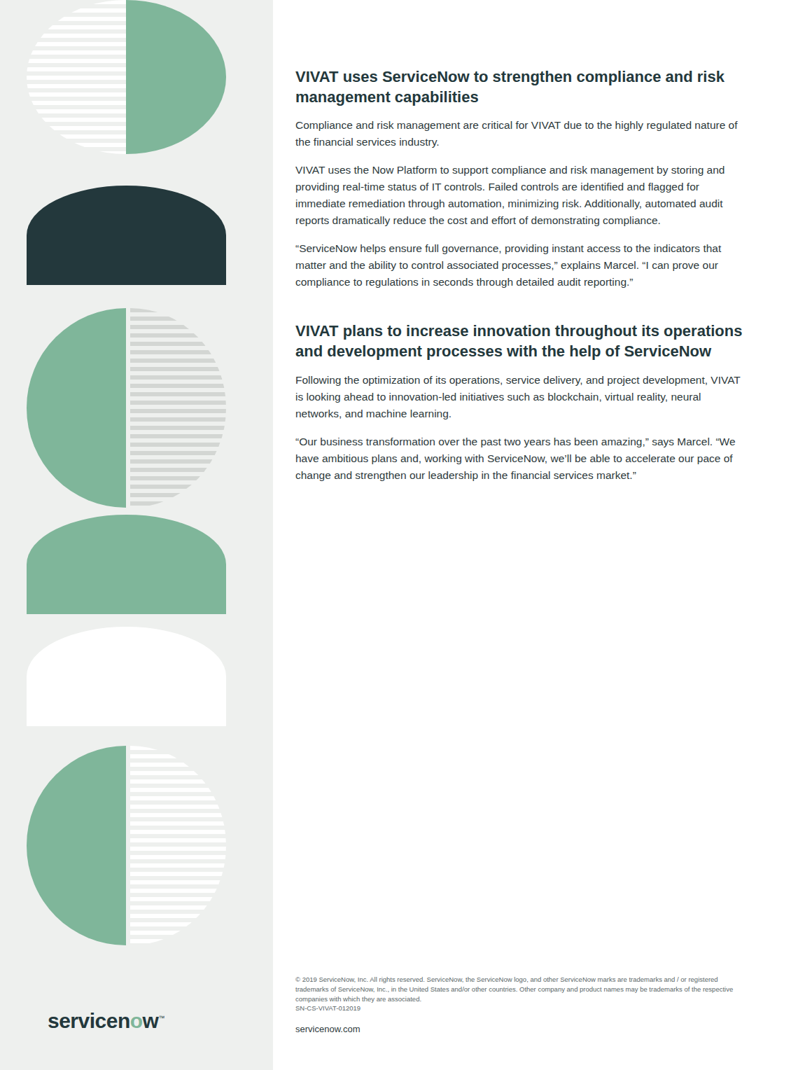servicenow™
VIVAT uses ServiceNow to strengthen compliance and risk management capabilities
Compliance and risk management are critical for VIVAT due to the highly regulated nature of the financial services industry.
VIVAT uses the Now Platform to support compliance and risk management by storing and providing real-time status of IT controls. Failed controls are identified and flagged for immediate remediation through automation, minimizing risk. Additionally, automated audit reports dramatically reduce the cost and effort of demonstrating compliance.
“ServiceNow helps ensure full governance, providing instant access to the indicators that matter and the ability to control associated processes,” explains Marcel. “I can prove our compliance to regulations in seconds through detailed audit reporting.”
VIVAT plans to increase innovation throughout its operations and development processes with the help of ServiceNow
Following the optimization of its operations, service delivery, and project development, VIVAT is looking ahead to innovation-led initiatives such as blockchain, virtual reality, neural networks, and machine learning.
“Our business transformation over the past two years has been amazing,” says Marcel. “We have ambitious plans and, working with ServiceNow, we’ll be able to accelerate our pace of change and strengthen our leadership in the financial services market.”
© 2019 ServiceNow, Inc. All rights reserved. ServiceNow, the ServiceNow logo, and other ServiceNow marks are trademarks and / or registered trademarks of ServiceNow, Inc., in the United States and/or other countries. Other company and product names may be trademarks of the respective companies with which they are associated.
SN-CS-VIVAT-012019
servicenow.com